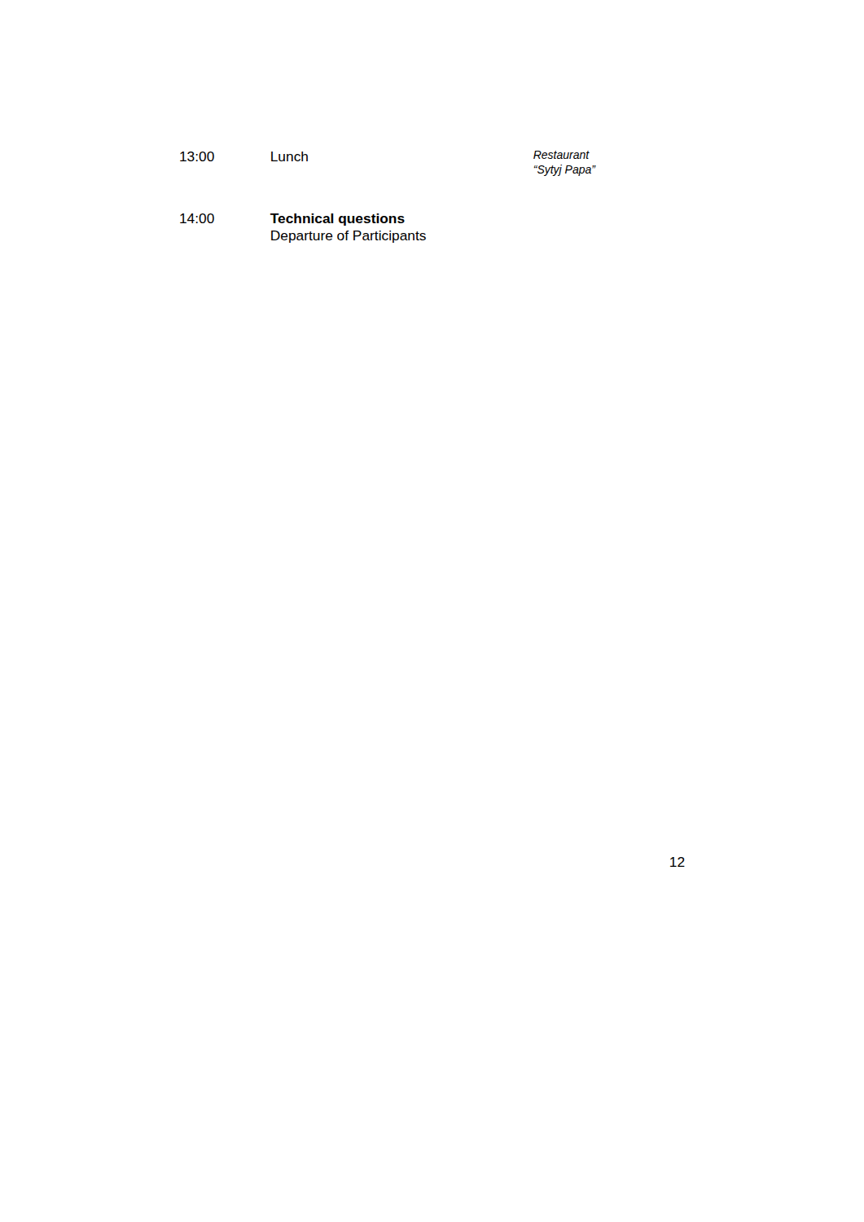| 13:00 | Lunch | Restaurant “Sytyj Papa” |
| 14:00 | Technical questions Departure of Participants | |
12